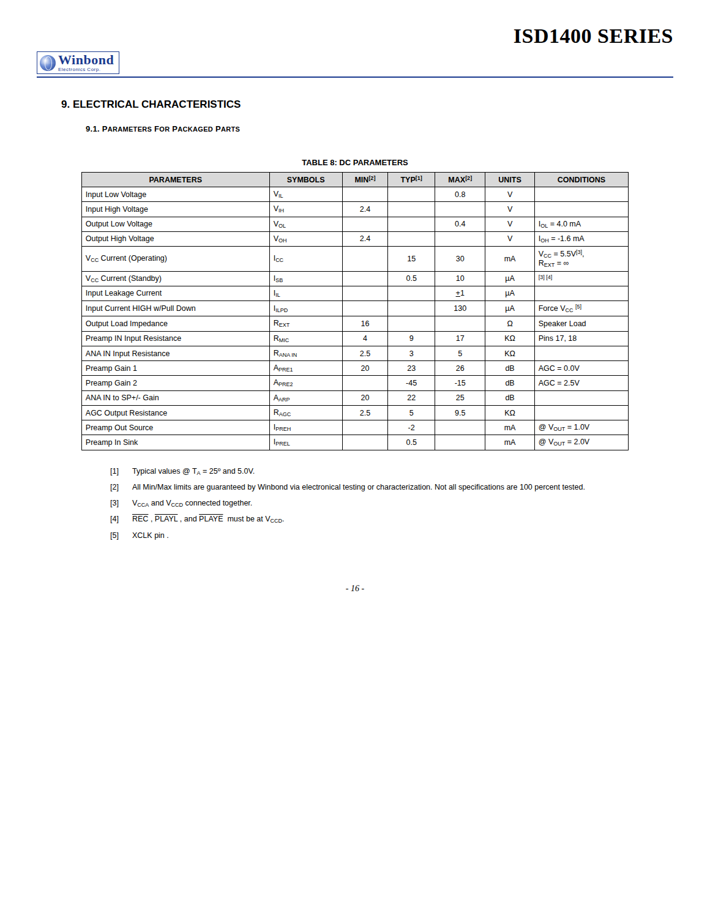ISD1400 SERIES
Winbond
Electronics Corp.
9. ELECTRICAL CHARACTERISTICS
9.1. PARAMETERS FOR PACKAGED PARTS
TABLE 8: DC PARAMETERS
| PARAMETERS | SYMBOLS | MIN [2] | TYP [1] | MAX [2] | UNITS | CONDITIONS |
| --- | --- | --- | --- | --- | --- | --- |
| Input Low Voltage | V IL | | | 0.8 | V | |
| Input High Voltage | V IH | 2.4 | | | V | |
| Output Low Voltage | V OL | | | 0.4 | V | I OL = 4.0 mA |
| Output High Voltage | V OH | 2.4 | | | V | I OH = -1.6 mA |
| V CC Current (Operating) | I CC | | 15 | 30 | mA | V CC = 5.5V [3] , R EXT = ∞ |
| V CC Current (Standby) | I SB | | 0.5 | 10 | µA | [3] [4] |
| Input Leakage Current | I IL | | | + 1 | µA | |
| Input Current HIGH w/Pull Down | I ILPD | | | 130 | µA | Force V CC [5] |
| Output Load Impedance | R EXT | 16 | | | Ω | Speaker Load |
| Preamp IN Input Resistance | R MIC | 4 | 9 | 17 | KΩ | Pins 17, 18 |
| ANA IN Input Resistance | R ANA IN | 2.5 | 3 | 5 | KΩ | |
| Preamp Gain 1 | A PRE1 | 20 | 23 | 26 | dB | AGC = 0.0V |
| Preamp Gain 2 | A PRE2 | | -45 | -15 | dB | AGC = 2.5V |
| ANA IN to SP+/- Gain | A ARP | 20 | 22 | 25 | dB | |
| AGC Output Resistance | R AGC | 2.5 | 5 | 9.5 | KΩ | |
| Preamp Out Source | I PREH | | -2 | | mA | @ V OUT = 1.0V |
| Preamp In Sink | I PREL | | 0.5 | | mA | @ V OUT = 2.0V |
[1]
Typical values @ TA = 25º and 5.0V.
[2]
All Min/Max limits are guaranteed by Winbond via electronical testing or characterization. Not all specifications are 100 percent tested.
[3]
VCCA and VCCD connected together.
[4]
REC , PLAYL , and PLAYE must be at VCCD.
[5]
XCLK pin .
- 16 -